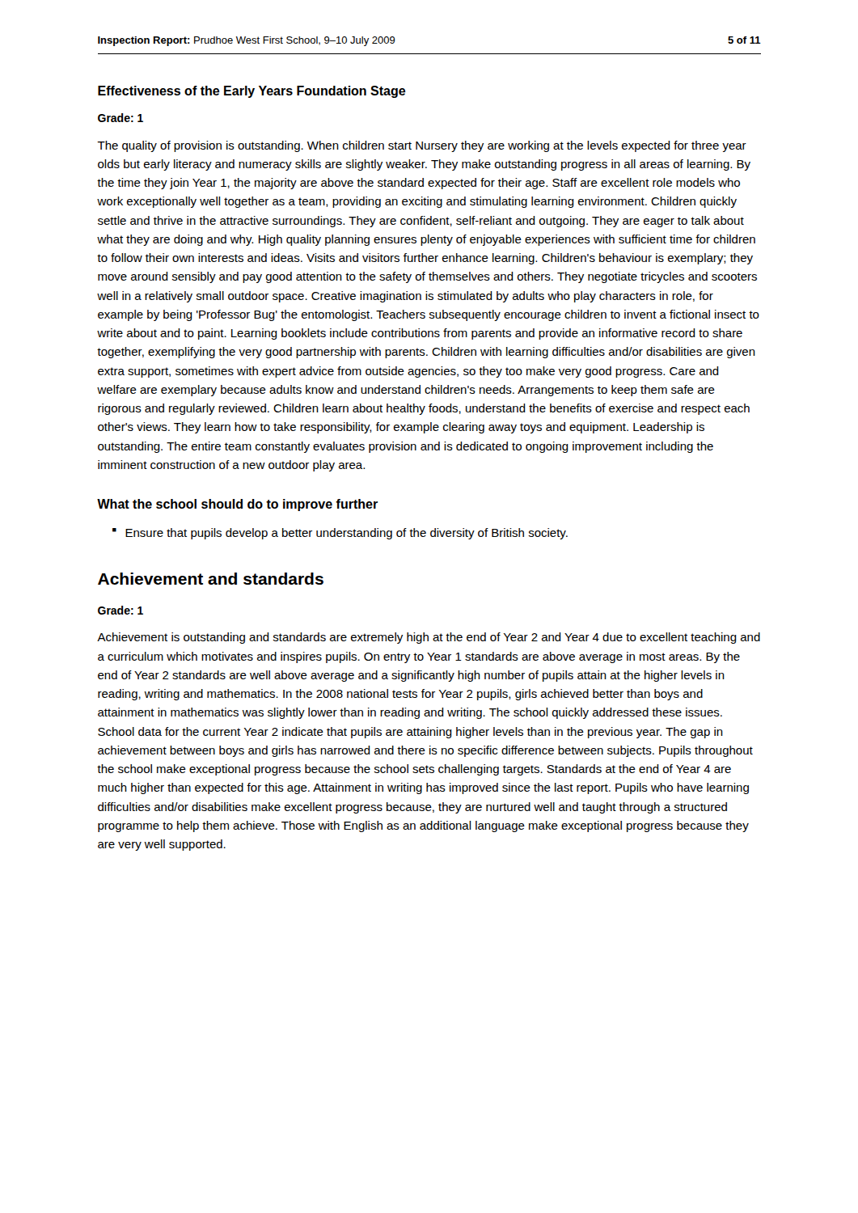Inspection Report: Prudhoe West First School, 9–10 July 2009
5 of 11
Effectiveness of the Early Years Foundation Stage
Grade: 1
The quality of provision is outstanding. When children start Nursery they are working at the levels expected for three year olds but early literacy and numeracy skills are slightly weaker. They make outstanding progress in all areas of learning. By the time they join Year 1, the majority are above the standard expected for their age. Staff are excellent role models who work exceptionally well together as a team, providing an exciting and stimulating learning environment. Children quickly settle and thrive in the attractive surroundings. They are confident, self-reliant and outgoing. They are eager to talk about what they are doing and why. High quality planning ensures plenty of enjoyable experiences with sufficient time for children to follow their own interests and ideas. Visits and visitors further enhance learning. Children's behaviour is exemplary; they move around sensibly and pay good attention to the safety of themselves and others. They negotiate tricycles and scooters well in a relatively small outdoor space. Creative imagination is stimulated by adults who play characters in role, for example by being 'Professor Bug' the entomologist. Teachers subsequently encourage children to invent a fictional insect to write about and to paint. Learning booklets include contributions from parents and provide an informative record to share together, exemplifying the very good partnership with parents. Children with learning difficulties and/or disabilities are given extra support, sometimes with expert advice from outside agencies, so they too make very good progress. Care and welfare are exemplary because adults know and understand children's needs. Arrangements to keep them safe are rigorous and regularly reviewed. Children learn about healthy foods, understand the benefits of exercise and respect each other's views. They learn how to take responsibility, for example clearing away toys and equipment. Leadership is outstanding. The entire team constantly evaluates provision and is dedicated to ongoing improvement including the imminent construction of a new outdoor play area.
What the school should do to improve further
Ensure that pupils develop a better understanding of the diversity of British society.
Achievement and standards
Grade: 1
Achievement is outstanding and standards are extremely high at the end of Year 2 and Year 4 due to excellent teaching and a curriculum which motivates and inspires pupils. On entry to Year 1 standards are above average in most areas. By the end of Year 2 standards are well above average and a significantly high number of pupils attain at the higher levels in reading, writing and mathematics. In the 2008 national tests for Year 2 pupils, girls achieved better than boys and attainment in mathematics was slightly lower than in reading and writing. The school quickly addressed these issues. School data for the current Year 2 indicate that pupils are attaining higher levels than in the previous year. The gap in achievement between boys and girls has narrowed and there is no specific difference between subjects. Pupils throughout the school make exceptional progress because the school sets challenging targets. Standards at the end of Year 4 are much higher than expected for this age. Attainment in writing has improved since the last report. Pupils who have learning difficulties and/or disabilities make excellent progress because, they are nurtured well and taught through a structured programme to help them achieve. Those with English as an additional language make exceptional progress because they are very well supported.